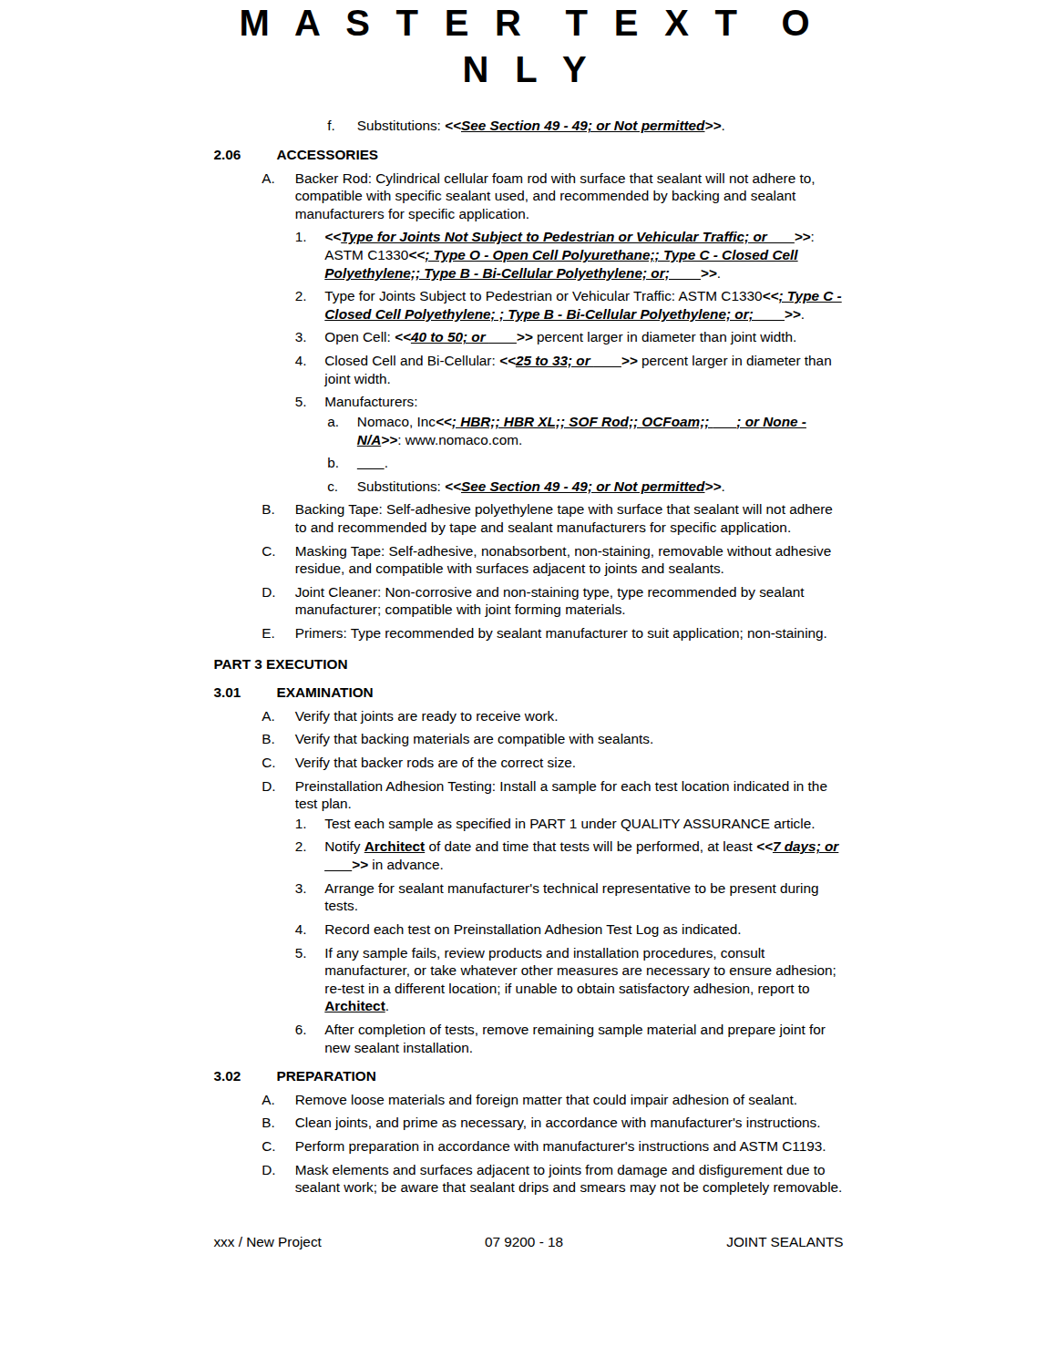M A S T E R T E X T O N L Y
f. Substitutions: <<See Section 49 - 49; or Not permitted>>.
2.06 ACCESSORIES
A. Backer Rod: Cylindrical cellular foam rod with surface that sealant will not adhere to, compatible with specific sealant used, and recommended by backing and sealant manufacturers for specific application.
1. <<Type for Joints Not Subject to Pedestrian or Vehicular Traffic; or >>: ASTM C1330<<; Type O - Open Cell Polyurethane;; Type C - Closed Cell Polyethylene;; Type B - Bi-Cellular Polyethylene; or; >>.
2. Type for Joints Subject to Pedestrian or Vehicular Traffic: ASTM C1330<<; Type C - Closed Cell Polyethylene; ; Type B - Bi-Cellular Polyethylene; or; >>.
3. Open Cell: <<40 to 50; or >> percent larger in diameter than joint width.
4. Closed Cell and Bi-Cellular: <<25 to 33; or >> percent larger in diameter than joint width.
5. Manufacturers:
a. Nomaco, Inc<<; HBR;; HBR XL;; SOF Rod;; OCFoam;; ; or None - N/A>>: www.nomaco.com.
b. .
c. Substitutions: <<See Section 49 - 49; or Not permitted>>.
B. Backing Tape: Self-adhesive polyethylene tape with surface that sealant will not adhere to and recommended by tape and sealant manufacturers for specific application.
C. Masking Tape: Self-adhesive, nonabsorbent, non-staining, removable without adhesive residue, and compatible with surfaces adjacent to joints and sealants.
D. Joint Cleaner: Non-corrosive and non-staining type, type recommended by sealant manufacturer; compatible with joint forming materials.
E. Primers: Type recommended by sealant manufacturer to suit application; non-staining.
PART 3 EXECUTION
3.01 EXAMINATION
A. Verify that joints are ready to receive work.
B. Verify that backing materials are compatible with sealants.
C. Verify that backer rods are of the correct size.
D. Preinstallation Adhesion Testing: Install a sample for each test location indicated in the test plan.
1. Test each sample as specified in PART 1 under QUALITY ASSURANCE article.
2. Notify Architect of date and time that tests will be performed, at least <<7 days; or >> in advance.
3. Arrange for sealant manufacturer's technical representative to be present during tests.
4. Record each test on Preinstallation Adhesion Test Log as indicated.
5. If any sample fails, review products and installation procedures, consult manufacturer, or take whatever other measures are necessary to ensure adhesion; re-test in a different location; if unable to obtain satisfactory adhesion, report to Architect.
6. After completion of tests, remove remaining sample material and prepare joint for new sealant installation.
3.02 PREPARATION
A. Remove loose materials and foreign matter that could impair adhesion of sealant.
B. Clean joints, and prime as necessary, in accordance with manufacturer's instructions.
C. Perform preparation in accordance with manufacturer's instructions and ASTM C1193.
D. Mask elements and surfaces adjacent to joints from damage and disfigurement due to sealant work; be aware that sealant drips and smears may not be completely removable.
xxx / New Project 07 9200 - 18 JOINT SEALANTS